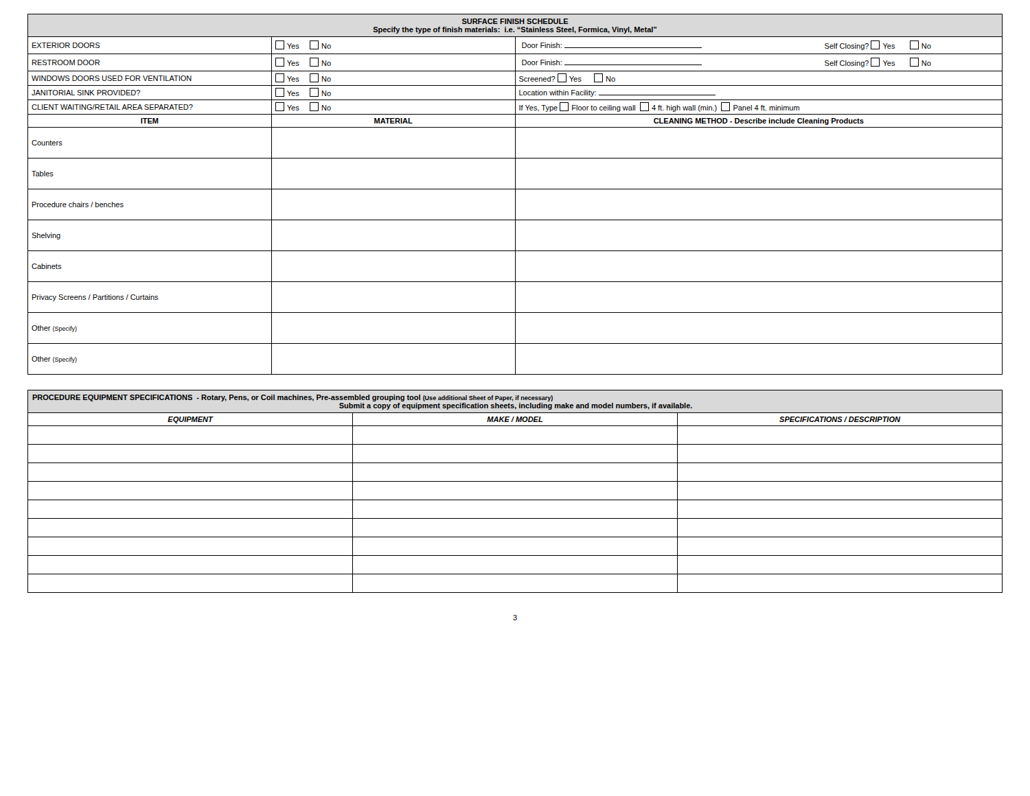| SURFACE FINISH SCHEDULE Specify the type of finish materials: i.e. “Stainless Steel, Formica, Vinyl, Metal” |
| EXTERIOR DOORS | Yes No | / Door Finish: / Self Closing? Yes No / |
| RESTROOM DOOR | Yes No | / Door Finish: / Self Closing? Yes No / |
| WINDOWS DOORS USED FOR VENTILATION | Yes No | Screened? Yes No |
| JANITORIAL SINK PROVIDED? | Yes No | Location within Facility: |
| CLIENT WAITING/RETAIL AREA SEPARATED? | Yes No | If Yes, Type Floor to ceiling wall 4 ft. high wall (min.) Panel 4 ft. minimum |
| ITEM | MATERIAL | CLEANING METHOD - Describe include Cleaning Products |
| Counters | | |
| Tables | | |
| Procedure chairs / benches | | |
| Shelving | | |
| Cabinets | | |
| Privacy Screens / Partitions / Curtains | | |
| Other (Specify) | | |
| Other (Specify) | | |
| PROCEDURE EQUIPMENT SPECIFICATIONS - Rotary, Pens, or Coil machines, Pre-assembled grouping tool (Use additional Sheet of Paper, if necessary) Submit a copy of equipment specification sheets, including make and model numbers, if available. |
| EQUIPMENT | MAKE / MODEL | SPECIFICATIONS / DESCRIPTION |
3